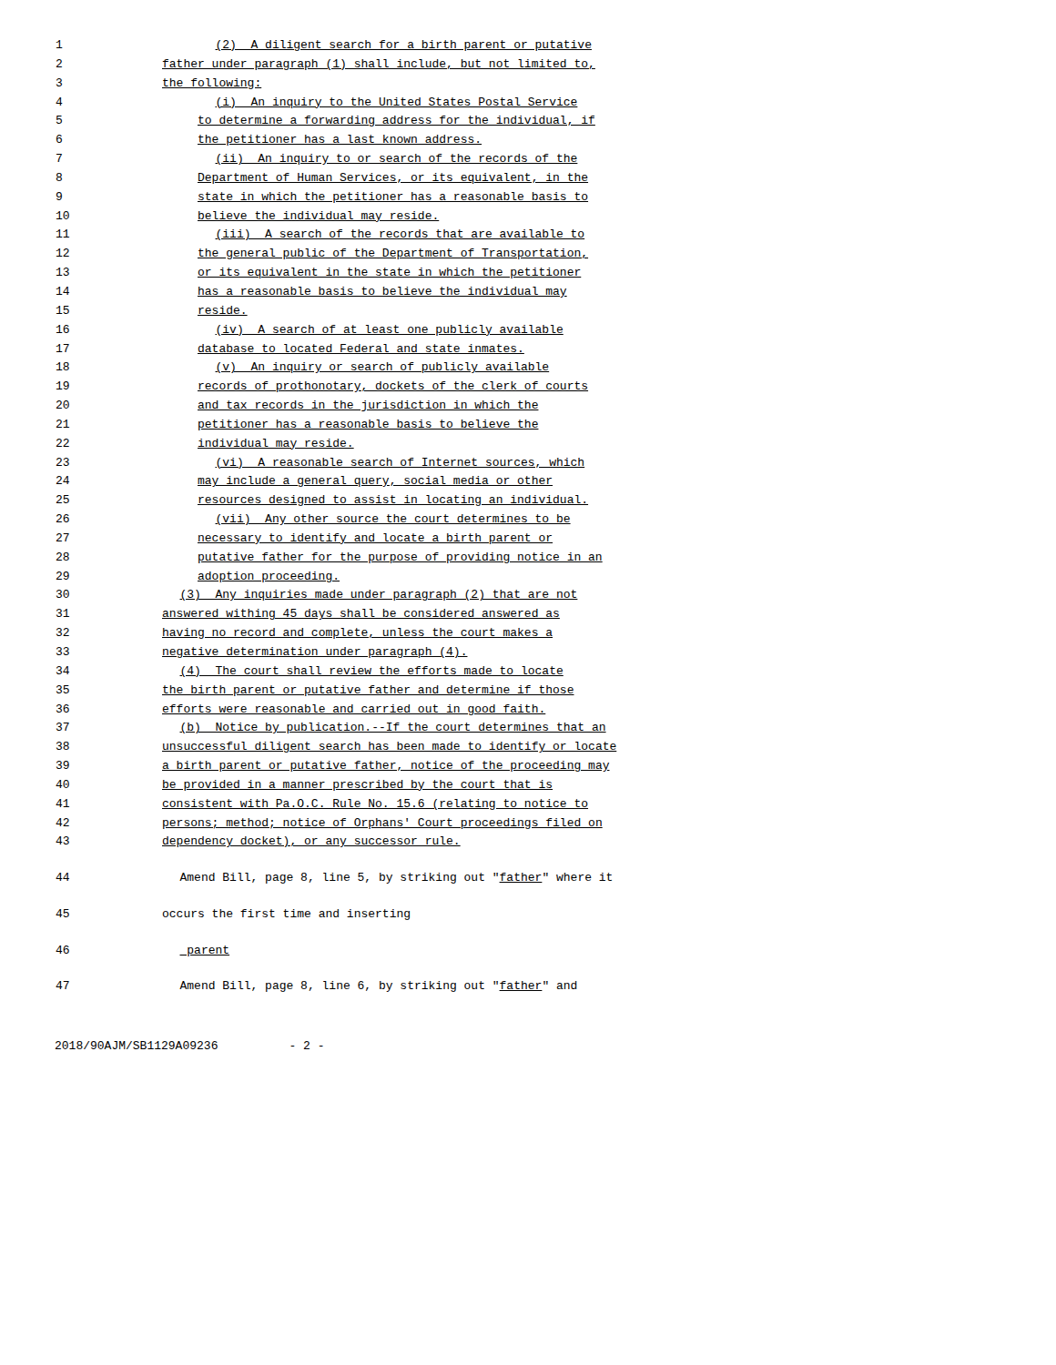| 1 | (2) A diligent search for a birth parent or putative |
| 2 | father under paragraph (1) shall include, but not limited to, |
| 3 | the following: |
| 4 | (i) An inquiry to the United States Postal Service |
| 5 | to determine a forwarding address for the individual, if |
| 6 | the petitioner has a last known address. |
| 7 | (ii) An inquiry to or search of the records of the |
| 8 | Department of Human Services, or its equivalent, in the |
| 9 | state in which the petitioner has a reasonable basis to |
| 10 | believe the individual may reside. |
| 11 | (iii) A search of the records that are available to |
| 12 | the general public of the Department of Transportation, |
| 13 | or its equivalent in the state in which the petitioner |
| 14 | has a reasonable basis to believe the individual may |
| 15 | reside. |
| 16 | (iv) A search of at least one publicly available |
| 17 | database to located Federal and state inmates. |
| 18 | (v) An inquiry or search of publicly available |
| 19 | records of prothonotary, dockets of the clerk of courts |
| 20 | and tax records in the jurisdiction in which the |
| 21 | petitioner has a reasonable basis to believe the |
| 22 | individual may reside. |
| 23 | (vi) A reasonable search of Internet sources, which |
| 24 | may include a general query, social media or other |
| 25 | resources designed to assist in locating an individual. |
| 26 | (vii) Any other source the court determines to be |
| 27 | necessary to identify and locate a birth parent or |
| 28 | putative father for the purpose of providing notice in an |
| 29 | adoption proceeding. |
| 30 | (3) Any inquiries made under paragraph (2) that are not |
| 31 | answered withing 45 days shall be considered answered as |
| 32 | having no record and complete, unless the court makes a |
| 33 | negative determination under paragraph (4). |
| 34 | (4) The court shall review the efforts made to locate |
| 35 | the birth parent or putative father and determine if those |
| 36 | efforts were reasonable and carried out in good faith. |
| 37 | (b) Notice by publication.--If the court determines that an |
| 38 | unsuccessful diligent search has been made to identify or locate |
| 39 | a birth parent or putative father, notice of the proceeding may |
| 40 | be provided in a manner prescribed by the court that is |
| 41 | consistent with Pa.O.C. Rule No. 15.6 (relating to notice to |
| 42 | persons; method; notice of Orphans' Court proceedings filed on |
| 43 | dependency docket), or any successor rule. |
| 44 | Amend Bill, page 8, line 5, by striking out " father " where it |
| 45 | occurs the first time and inserting |
| 46 | parent |
| 47 | Amend Bill, page 8, line 6, by striking out " father " and |
2018/90AJM/SB1129A09236 - 2 -